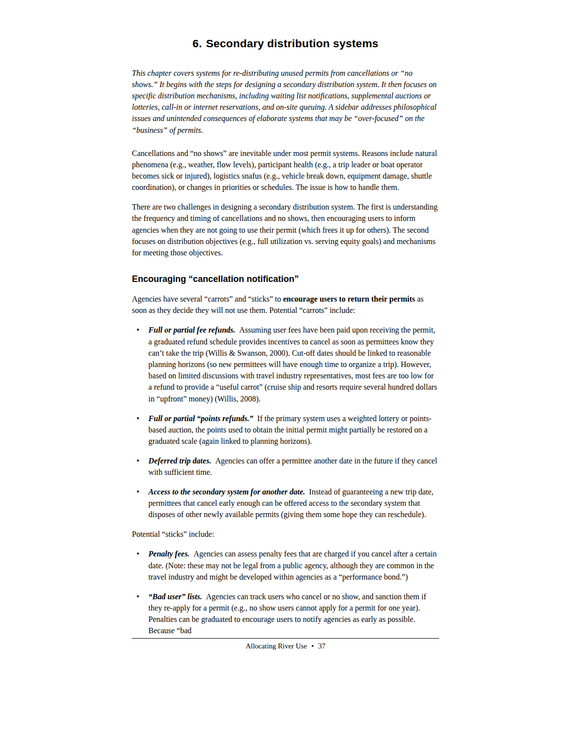6. Secondary distribution systems
This chapter covers systems for re-distributing unused permits from cancellations or “no shows.” It begins with the steps for designing a secondary distribution system. It then focuses on specific distribution mechanisms, including waiting list notifications, supplemental auctions or lotteries, call-in or internet reservations, and on-site queuing. A sidebar addresses philosophical issues and unintended consequences of elaborate systems that may be “over-focused” on the “business” of permits.
Cancellations and “no shows” are inevitable under most permit systems. Reasons include natural phenomena (e.g., weather, flow levels), participant health (e.g., a trip leader or boat operator becomes sick or injured), logistics snafus (e.g., vehicle break down, equipment damage, shuttle coordination), or changes in priorities or schedules. The issue is how to handle them.
There are two challenges in designing a secondary distribution system. The first is understanding the frequency and timing of cancellations and no shows, then encouraging users to inform agencies when they are not going to use their permit (which frees it up for others). The second focuses on distribution objectives (e.g., full utilization vs. serving equity goals) and mechanisms for meeting those objectives.
Encouraging “cancellation notification”
Agencies have several “carrots” and “sticks” to encourage users to return their permits as soon as they decide they will not use them. Potential “carrots” include:
Full or partial fee refunds. Assuming user fees have been paid upon receiving the permit, a graduated refund schedule provides incentives to cancel as soon as permittees know they can’t take the trip (Willis & Swanson, 2000). Cut-off dates should be linked to reasonable planning horizons (so new permittees will have enough time to organize a trip). However, based on limited discussions with travel industry representatives, most fees are too low for a refund to provide a “useful carrot” (cruise ship and resorts require several hundred dollars in “upfront” money) (Willis, 2008).
Full or partial “points refunds.” If the primary system uses a weighted lottery or points-based auction, the points used to obtain the initial permit might partially be restored on a graduated scale (again linked to planning horizons).
Deferred trip dates. Agencies can offer a permittee another date in the future if they cancel with sufficient time.
Access to the secondary system for another date. Instead of guaranteeing a new trip date, permittees that cancel early enough can be offered access to the secondary system that disposes of other newly available permits (giving them some hope they can reschedule).
Potential “sticks” include:
Penalty fees. Agencies can assess penalty fees that are charged if you cancel after a certain date. (Note: these may not be legal from a public agency, although they are common in the travel industry and might be developed within agencies as a “performance bond.”)
“Bad user” lists. Agencies can track users who cancel or no show, and sanction them if they re-apply for a permit (e.g., no show users cannot apply for a permit for one year). Penalties can be graduated to encourage users to notify agencies as early as possible. Because “bad
Allocating River Use • 37